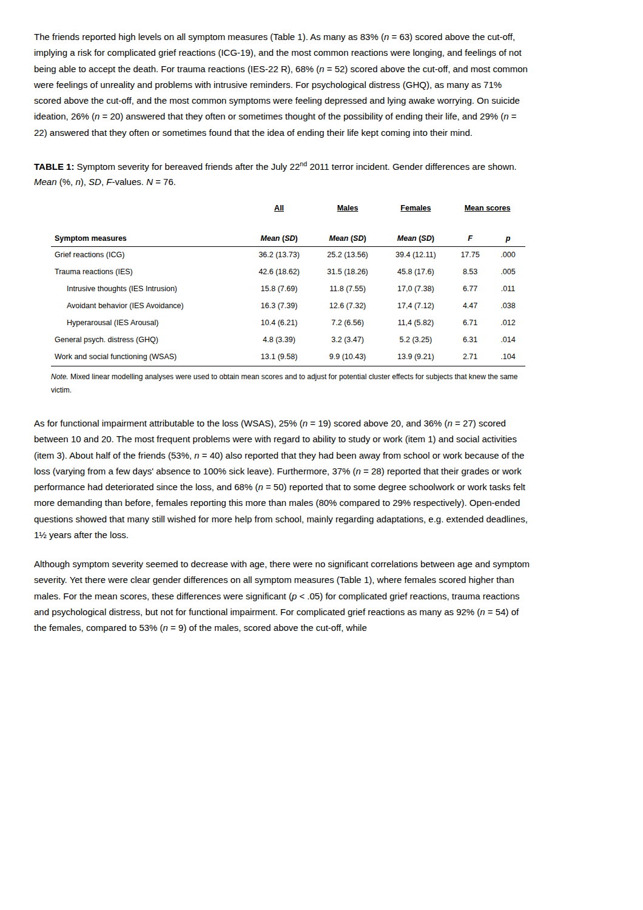The friends reported high levels on all symptom measures (Table 1). As many as 83% (n = 63) scored above the cut-off, implying a risk for complicated grief reactions (ICG-19), and the most common reactions were longing, and feelings of not being able to accept the death. For trauma reactions (IES-22 R), 68% (n = 52) scored above the cut-off, and most common were feelings of unreality and problems with intrusive reminders. For psychological distress (GHQ), as many as 71% scored above the cut-off, and the most common symptoms were feeling depressed and lying awake worrying. On suicide ideation, 26% (n = 20) answered that they often or sometimes thought of the possibility of ending their life, and 29% (n = 22) answered that they often or sometimes found that the idea of ending their life kept coming into their mind.
TABLE 1: Symptom severity for bereaved friends after the July 22nd 2011 terror incident. Gender differences are shown. Mean (%, n), SD, F-values. N = 76.
| | All | Males | Females | Mean scores |
| --- | --- | --- | --- | --- |
| Symptom measures | Mean ( SD ) | Mean ( SD ) | Mean ( SD ) | F | p |
| Grief reactions (ICG) | 36.2 (13.73) | 25.2 (13.56) | 39.4 (12.11) | 17.75 | .000 |
| Trauma reactions (IES) | 42.6 (18.62) | 31.5 (18.26) | 45.8 (17.6) | 8.53 | .005 |
| Intrusive thoughts (IES Intrusion) | 15.8 (7.69) | 11.8 (7.55) | 17,0 (7.38) | 6.77 | .011 |
| Avoidant behavior (IES Avoidance) | 16.3 (7.39) | 12.6 (7.32) | 17,4 (7.12) | 4.47 | .038 |
| Hyperarousal (IES Arousal) | 10.4 (6.21) | 7.2 (6.56) | 11,4 (5.82) | 6.71 | .012 |
| General psych. distress (GHQ) | 4.8 (3.39) | 3.2 (3.47) | 5.2 (3.25) | 6.31 | .014 |
| Work and social functioning (WSAS) | 13.1 (9.58) | 9.9 (10.43) | 13.9 (9.21) | 2.71 | .104 |
Note. Mixed linear modelling analyses were used to obtain mean scores and to adjust for potential cluster effects for subjects that knew the same victim.
As for functional impairment attributable to the loss (WSAS), 25% (n = 19) scored above 20, and 36% (n = 27) scored between 10 and 20. The most frequent problems were with regard to ability to study or work (item 1) and social activities (item 3). About half of the friends (53%, n = 40) also reported that they had been away from school or work because of the loss (varying from a few days' absence to 100% sick leave). Furthermore, 37% (n = 28) reported that their grades or work performance had deteriorated since the loss, and 68% (n = 50) reported that to some degree schoolwork or work tasks felt more demanding than before, females reporting this more than males (80% compared to 29% respectively). Open-ended questions showed that many still wished for more help from school, mainly regarding adaptations, e.g. extended deadlines, 1½ years after the loss.
Although symptom severity seemed to decrease with age, there were no significant correlations between age and symptom severity. Yet there were clear gender differences on all symptom measures (Table 1), where females scored higher than males. For the mean scores, these differences were significant (p < .05) for complicated grief reactions, trauma reactions and psychological distress, but not for functional impairment. For complicated grief reactions as many as 92% (n = 54) of the females, compared to 53% (n = 9) of the males, scored above the cut-off, while